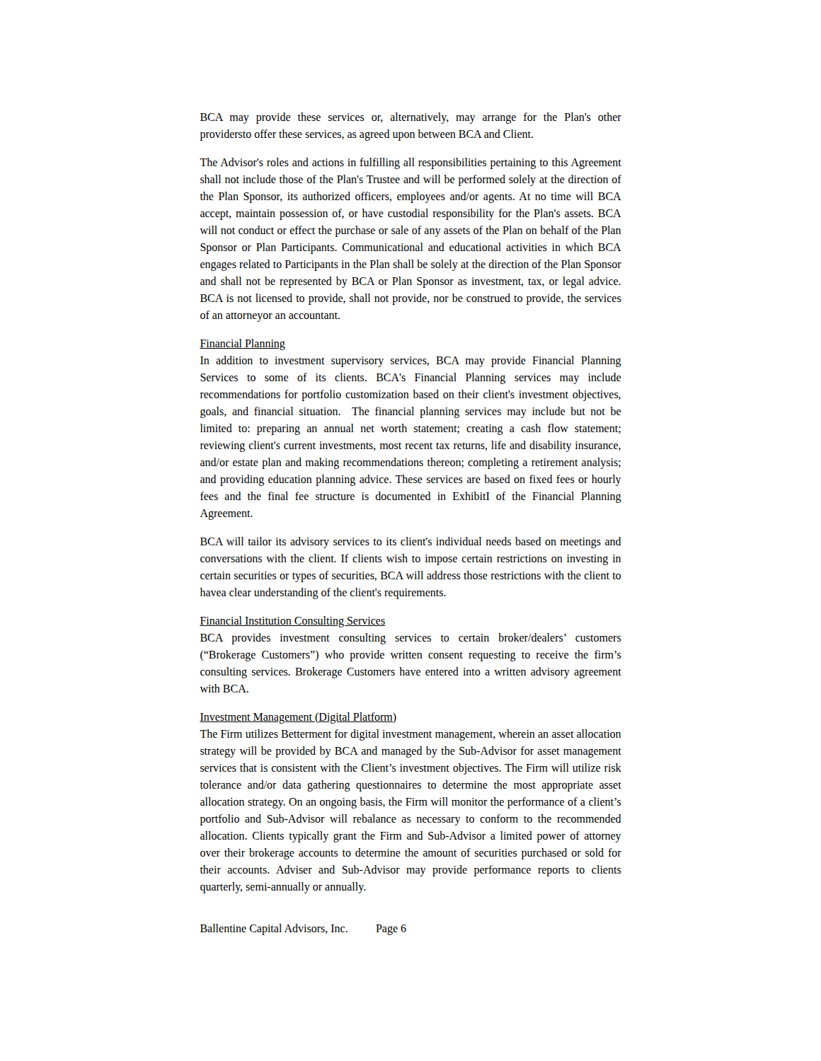BCA may provide these services or, alternatively, may arrange for the Plan's other providersto offer these services, as agreed upon between BCA and Client.
The Advisor's roles and actions in fulfilling all responsibilities pertaining to this Agreement shall not include those of the Plan's Trustee and will be performed solely at the direction of the Plan Sponsor, its authorized officers, employees and/or agents. At no time will BCA accept, maintain possession of, or have custodial responsibility for the Plan's assets. BCA will not conduct or effect the purchase or sale of any assets of the Plan on behalf of the Plan Sponsor or Plan Participants. Communicational and educational activities in which BCA engages related to Participants in the Plan shall be solely at the direction of the Plan Sponsor and shall not be represented by BCA or Plan Sponsor as investment, tax, or legal advice. BCA is not licensed to provide, shall not provide, nor be construed to provide, the services of an attorneyor an accountant.
Financial Planning
In addition to investment supervisory services, BCA may provide Financial Planning Services to some of its clients. BCA's Financial Planning services may include recommendations for portfolio customization based on their client's investment objectives, goals, and financial situation. The financial planning services may include but not be limited to: preparing an annual net worth statement; creating a cash flow statement; reviewing client's current investments, most recent tax returns, life and disability insurance, and/or estate plan and making recommendations thereon; completing a retirement analysis; and providing education planning advice. These services are based on fixed fees or hourly fees and the final fee structure is documented in ExhibitI of the Financial Planning Agreement.
BCA will tailor its advisory services to its client's individual needs based on meetings and conversations with the client. If clients wish to impose certain restrictions on investing in certain securities or types of securities, BCA will address those restrictions with the client to havea clear understanding of the client's requirements.
Financial Institution Consulting Services
BCA provides investment consulting services to certain broker/dealers’ customers (“Brokerage Customers”) who provide written consent requesting to receive the firm’s consulting services. Brokerage Customers have entered into a written advisory agreement with BCA.
Investment Management (Digital Platform)
The Firm utilizes Betterment for digital investment management, wherein an asset allocation strategy will be provided by BCA and managed by the Sub-Advisor for asset management services that is consistent with the Client’s investment objectives. The Firm will utilize risk tolerance and/or data gathering questionnaires to determine the most appropriate asset allocation strategy. On an ongoing basis, the Firm will monitor the performance of a client’s portfolio and Sub-Advisor will rebalance as necessary to conform to the recommended allocation. Clients typically grant the Firm and Sub-Advisor a limited power of attorney over their brokerage accounts to determine the amount of securities purchased or sold for their accounts. Adviser and Sub-Advisor may provide performance reports to clients quarterly, semi-annually or annually.
Ballentine Capital Advisors, Inc. Page 6